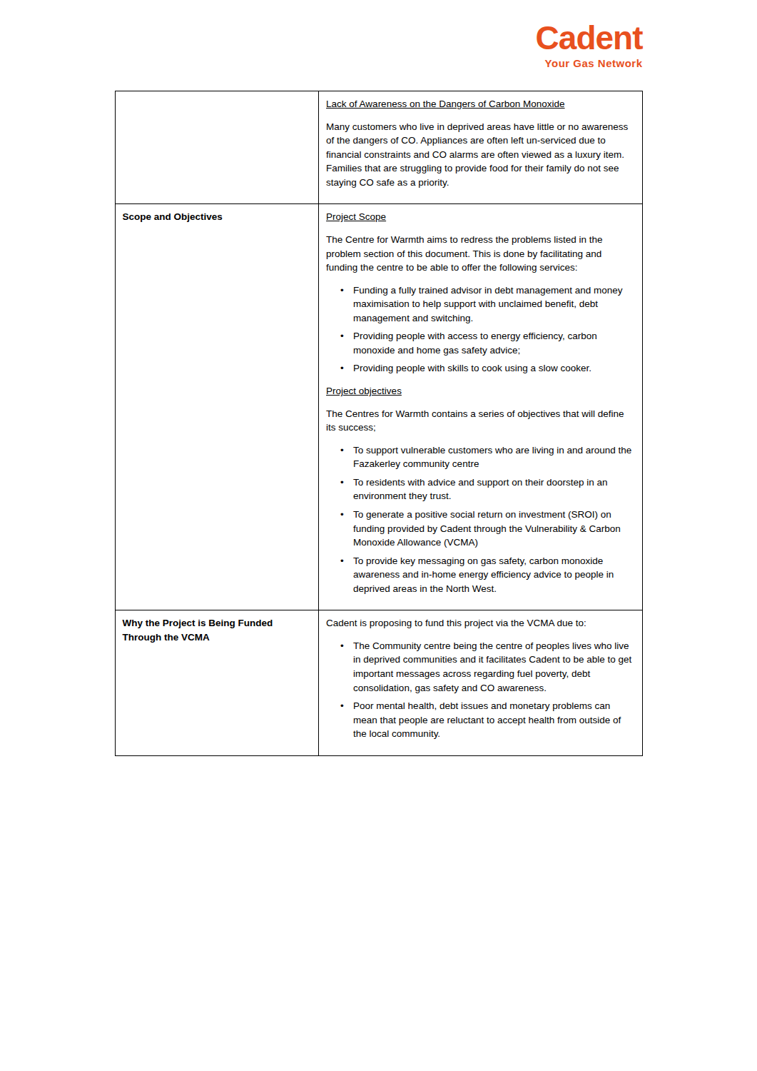Cadent
Your Gas Network
| | Lack of Awareness on the Dangers of Carbon Monoxide Many customers who live in deprived areas have little or no awareness of the dangers of CO. Appliances are often left un-serviced due to financial constraints and CO alarms are often viewed as a luxury item. Families that are struggling to provide food for their family do not see staying CO safe as a priority. |
| Scope and Objectives | Project Scope The Centre for Warmth aims to redress the problems listed in the problem section of this document. This is done by facilitating and funding the centre to be able to offer the following services: Funding a fully trained advisor in debt management and money maximisation to help support with unclaimed benefit, debt management and switching. Providing people with access to energy efficiency, carbon monoxide and home gas safety advice; Providing people with skills to cook using a slow cooker. Project objectives The Centres for Warmth contains a series of objectives that will define its success; To support vulnerable customers who are living in and around the Fazakerley community centre To residents with advice and support on their doorstep in an environment they trust. To generate a positive social return on investment (SROI) on funding provided by Cadent through the Vulnerability & Carbon Monoxide Allowance (VCMA) To provide key messaging on gas safety, carbon monoxide awareness and in-home energy efficiency advice to people in deprived areas in the North West. |
| Why the Project is Being Funded Through the VCMA | Cadent is proposing to fund this project via the VCMA due to: The Community centre being the centre of peoples lives who live in deprived communities and it facilitates Cadent to be able to get important messages across regarding fuel poverty, debt consolidation, gas safety and CO awareness. Poor mental health, debt issues and monetary problems can mean that people are reluctant to accept health from outside of the local community. |